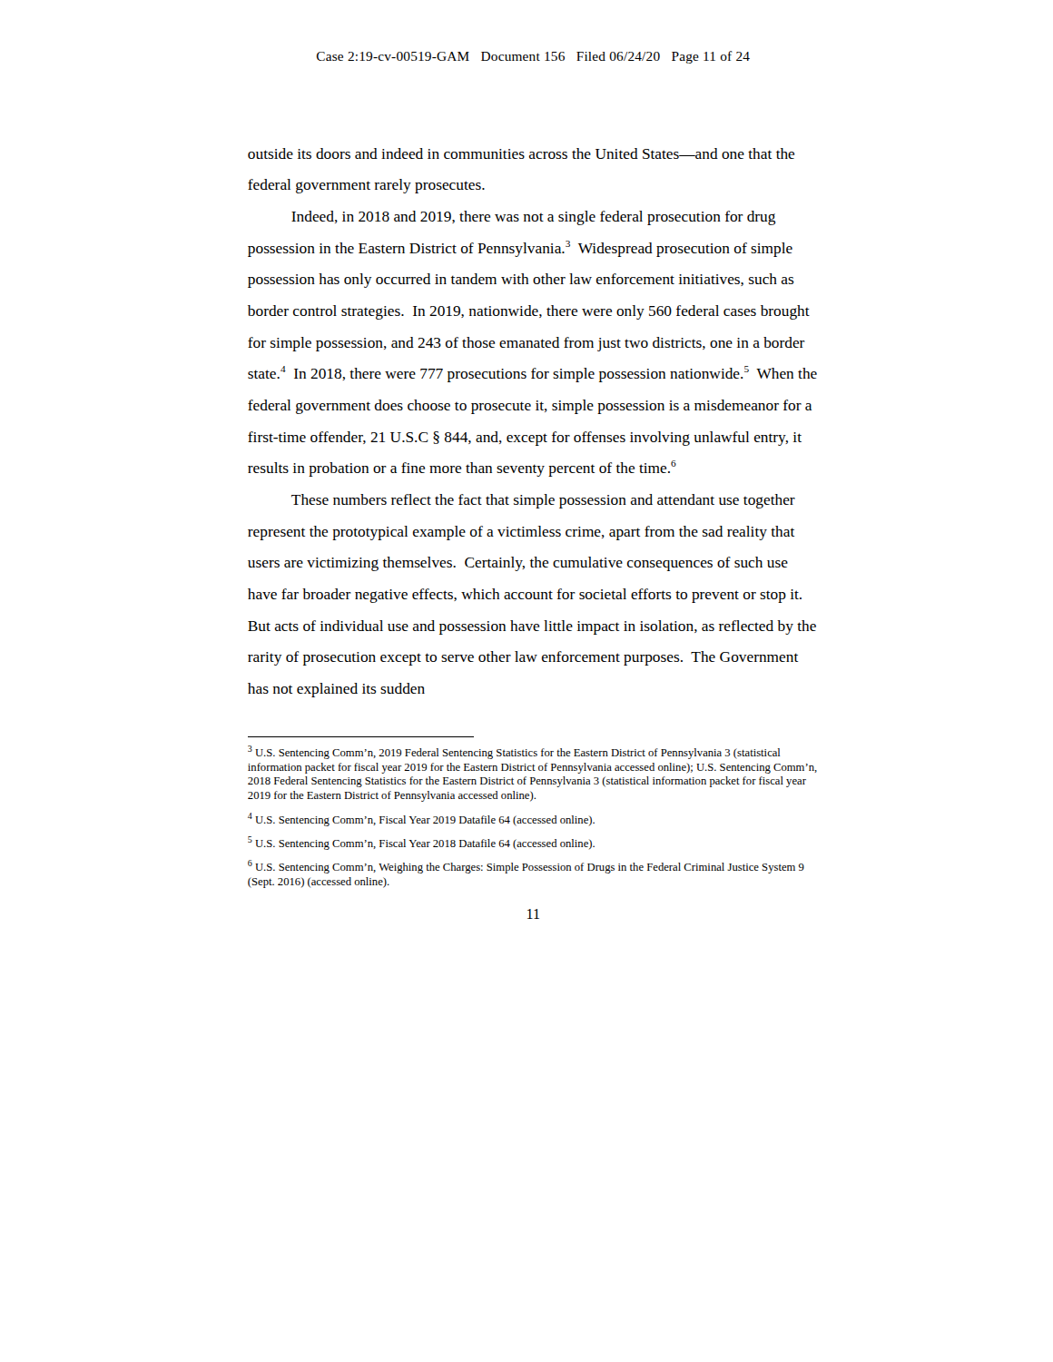Case 2:19-cv-00519-GAM Document 156 Filed 06/24/20 Page 11 of 24
outside its doors and indeed in communities across the United States—and one that the federal government rarely prosecutes.
Indeed, in 2018 and 2019, there was not a single federal prosecution for drug possession in the Eastern District of Pennsylvania.3 Widespread prosecution of simple possession has only occurred in tandem with other law enforcement initiatives, such as border control strategies. In 2019, nationwide, there were only 560 federal cases brought for simple possession, and 243 of those emanated from just two districts, one in a border state.4 In 2018, there were 777 prosecutions for simple possession nationwide.5 When the federal government does choose to prosecute it, simple possession is a misdemeanor for a first-time offender, 21 U.S.C § 844, and, except for offenses involving unlawful entry, it results in probation or a fine more than seventy percent of the time.6
These numbers reflect the fact that simple possession and attendant use together represent the prototypical example of a victimless crime, apart from the sad reality that users are victimizing themselves. Certainly, the cumulative consequences of such use have far broader negative effects, which account for societal efforts to prevent or stop it. But acts of individual use and possession have little impact in isolation, as reflected by the rarity of prosecution except to serve other law enforcement purposes. The Government has not explained its sudden
3 U.S. Sentencing Comm’n, 2019 Federal Sentencing Statistics for the Eastern District of Pennsylvania 3 (statistical information packet for fiscal year 2019 for the Eastern District of Pennsylvania accessed online); U.S. Sentencing Comm’n, 2018 Federal Sentencing Statistics for the Eastern District of Pennsylvania 3 (statistical information packet for fiscal year 2019 for the Eastern District of Pennsylvania accessed online).
4 U.S. Sentencing Comm’n, Fiscal Year 2019 Datafile 64 (accessed online).
5 U.S. Sentencing Comm’n, Fiscal Year 2018 Datafile 64 (accessed online).
6 U.S. Sentencing Comm’n, Weighing the Charges: Simple Possession of Drugs in the Federal Criminal Justice System 9 (Sept. 2016) (accessed online).
11